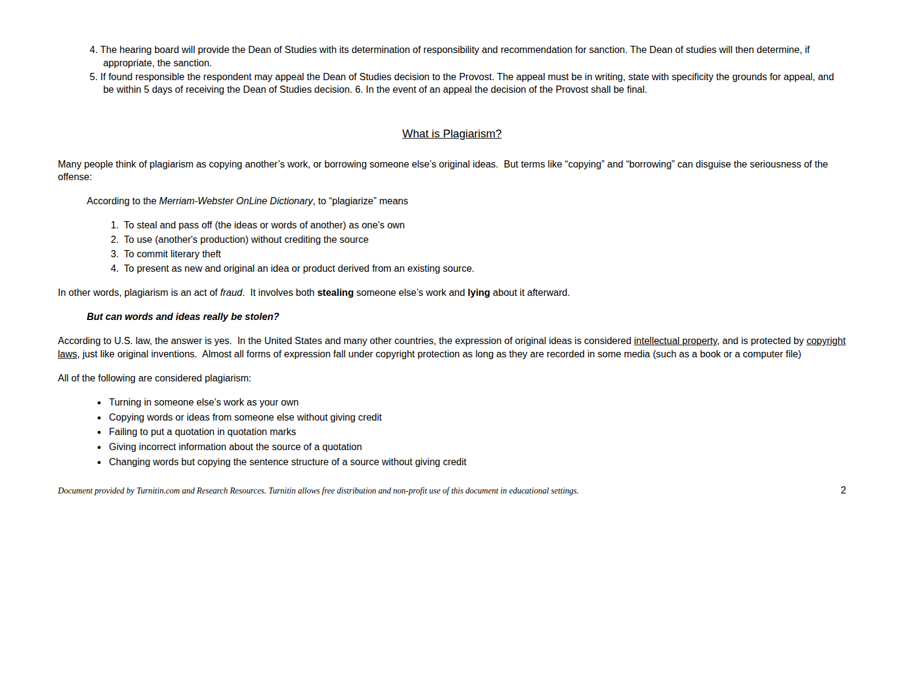4. The hearing board will provide the Dean of Studies with its determination of responsibility and recommendation for sanction. The Dean of studies will then determine, if appropriate, the sanction.
5. If found responsible the respondent may appeal the Dean of Studies decision to the Provost. The appeal must be in writing, state with specificity the grounds for appeal, and be within 5 days of receiving the Dean of Studies decision. 6. In the event of an appeal the decision of the Provost shall be final.
What is Plagiarism?
Many people think of plagiarism as copying another’s work, or borrowing someone else’s original ideas. But terms like “copying” and “borrowing” can disguise the seriousness of the offense:
According to the Merriam-Webster OnLine Dictionary, to “plagiarize” means
To steal and pass off (the ideas or words of another) as one's own
To use (another's production) without crediting the source
To commit literary theft
To present as new and original an idea or product derived from an existing source.
In other words, plagiarism is an act of fraud. It involves both stealing someone else’s work and lying about it afterward.
But can words and ideas really be stolen?
According to U.S. law, the answer is yes. In the United States and many other countries, the expression of original ideas is considered intellectual property, and is protected by copyright laws, just like original inventions. Almost all forms of expression fall under copyright protection as long as they are recorded in some media (such as a book or a computer file)
All of the following are considered plagiarism:
Turning in someone else’s work as your own
Copying words or ideas from someone else without giving credit
Failing to put a quotation in quotation marks
Giving incorrect information about the source of a quotation
Changing words but copying the sentence structure of a source without giving credit
Document provided by Turnitin.com and Research Resources. Turnitin allows free distribution and non-profit use of this document in educational settings. 2